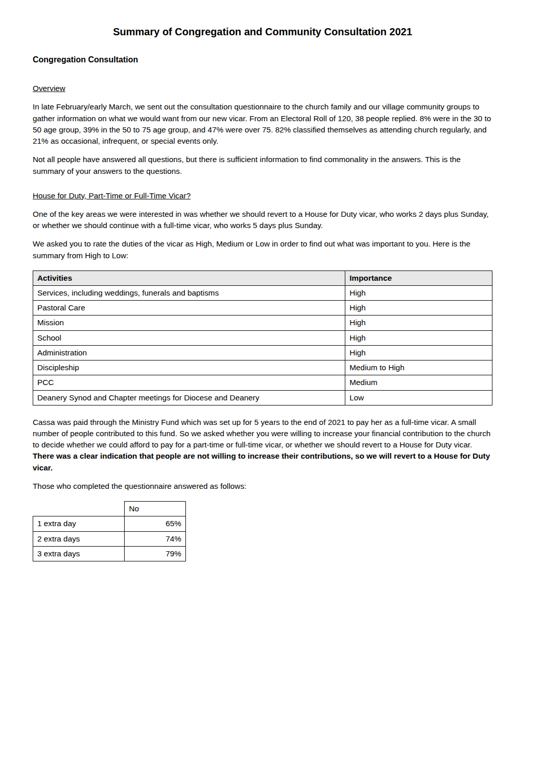Summary of Congregation and Community Consultation 2021
Congregation Consultation
Overview
In late February/early March, we sent out the consultation questionnaire to the church family and our village community groups to gather information on what we would want from our new vicar. From an Electoral Roll of 120, 38 people replied. 8% were in the 30 to 50 age group, 39% in the 50 to 75 age group, and 47% were over 75. 82% classified themselves as attending church regularly, and 21% as occasional, infrequent, or special events only.
Not all people have answered all questions, but there is sufficient information to find commonality in the answers. This is the summary of your answers to the questions.
House for Duty, Part-Time or Full-Time Vicar?
One of the key areas we were interested in was whether we should revert to a House for Duty vicar, who works 2 days plus Sunday, or whether we should continue with a full-time vicar, who works 5 days plus Sunday.
We asked you to rate the duties of the vicar as High, Medium or Low in order to find out what was important to you. Here is the summary from High to Low:
| Activities | Importance |
| --- | --- |
| Services, including weddings, funerals and baptisms | High |
| Pastoral Care | High |
| Mission | High |
| School | High |
| Administration | High |
| Discipleship | Medium to High |
| PCC | Medium |
| Deanery Synod and Chapter meetings for Diocese and Deanery | Low |
Cassa was paid through the Ministry Fund which was set up for 5 years to the end of 2021 to pay her as a full-time vicar. A small number of people contributed to this fund. So we asked whether you were willing to increase your financial contribution to the church to decide whether we could afford to pay for a part-time or full-time vicar, or whether we should revert to a House for Duty vicar. There was a clear indication that people are not willing to increase their contributions, so we will revert to a House for Duty vicar.
Those who completed the questionnaire answered as follows:
| | No |
| 1 extra day | 65% |
| 2 extra days | 74% |
| 3 extra days | 79% |